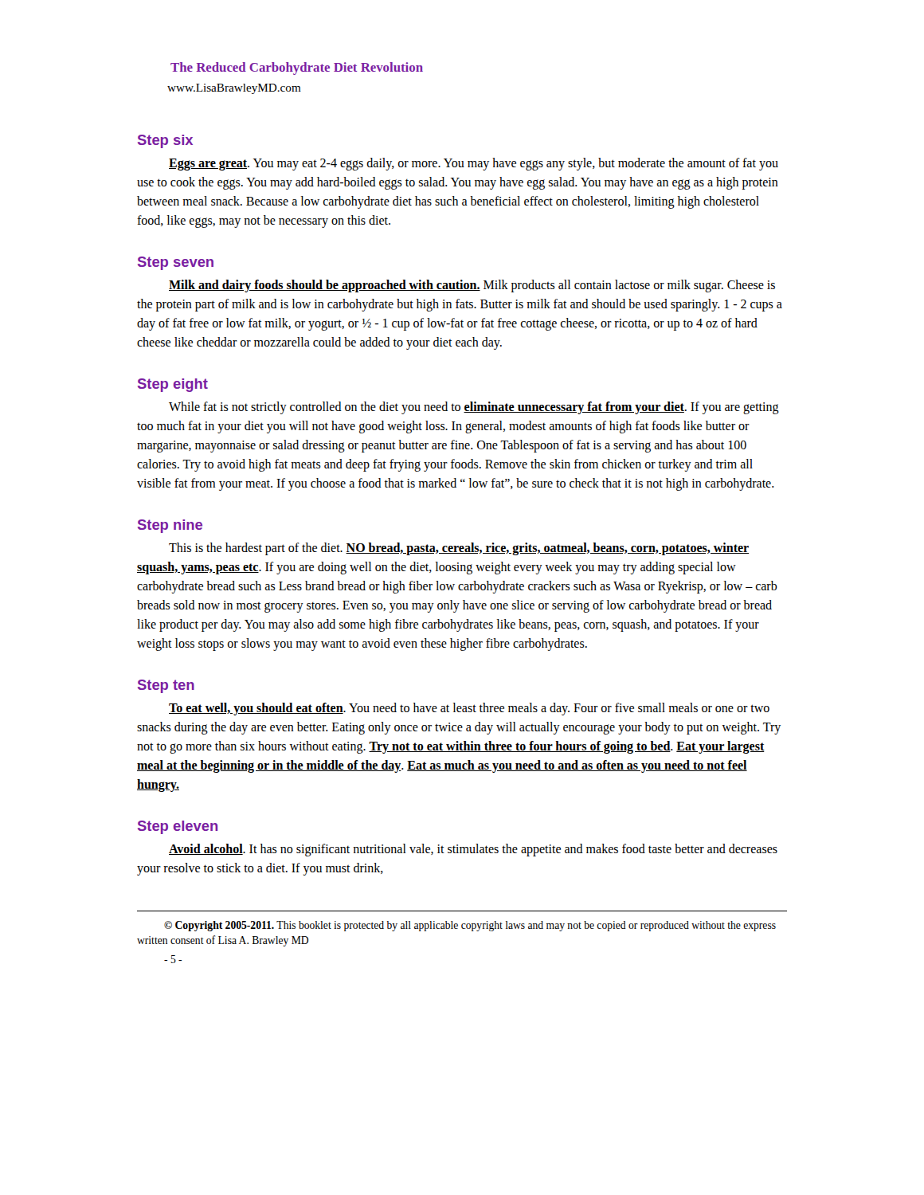The Reduced Carbohydrate Diet Revolution
www.LisaBrawleyMD.com
Step six
Eggs are great. You may eat 2-4 eggs daily, or more. You may have eggs any style, but moderate the amount of fat you use to cook the eggs. You may add hard-boiled eggs to salad. You may have egg salad. You may have an egg as a high protein between meal snack. Because a low carbohydrate diet has such a beneficial effect on cholesterol, limiting high cholesterol food, like eggs, may not be necessary on this diet.
Step seven
Milk and dairy foods should be approached with caution. Milk products all contain lactose or milk sugar. Cheese is the protein part of milk and is low in carbohydrate but high in fats. Butter is milk fat and should be used sparingly. 1 - 2 cups a day of fat free or low fat milk, or yogurt, or ½ - 1 cup of low-fat or fat free cottage cheese, or ricotta, or up to 4 oz of hard cheese like cheddar or mozzarella could be added to your diet each day.
Step eight
While fat is not strictly controlled on the diet you need to eliminate unnecessary fat from your diet. If you are getting too much fat in your diet you will not have good weight loss. In general, modest amounts of high fat foods like butter or margarine, mayonnaise or salad dressing or peanut butter are fine. One Tablespoon of fat is a serving and has about 100 calories. Try to avoid high fat meats and deep fat frying your foods. Remove the skin from chicken or turkey and trim all visible fat from your meat. If you choose a food that is marked “ low fat”, be sure to check that it is not high in carbohydrate.
Step nine
This is the hardest part of the diet. NO bread, pasta, cereals, rice, grits, oatmeal, beans, corn, potatoes, winter squash, yams, peas etc. If you are doing well on the diet, loosing weight every week you may try adding special low carbohydrate bread such as Less brand bread or high fiber low carbohydrate crackers such as Wasa or Ryekrisp, or low – carb breads sold now in most grocery stores. Even so, you may only have one slice or serving of low carbohydrate bread or bread like product per day. You may also add some high fibre carbohydrates like beans, peas, corn, squash, and potatoes. If your weight loss stops or slows you may want to avoid even these higher fibre carbohydrates.
Step ten
To eat well, you should eat often. You need to have at least three meals a day. Four or five small meals or one or two snacks during the day are even better. Eating only once or twice a day will actually encourage your body to put on weight. Try not to go more than six hours without eating. Try not to eat within three to four hours of going to bed. Eat your largest meal at the beginning or in the middle of the day. Eat as much as you need to and as often as you need to not feel hungry.
Step eleven
Avoid alcohol. It has no significant nutritional vale, it stimulates the appetite and makes food taste better and decreases your resolve to stick to a diet. If you must drink,
© Copyright 2005-2011. This booklet is protected by all applicable copyright laws and may not be copied or reproduced without the express written consent of Lisa A. Brawley MD
- 5 -